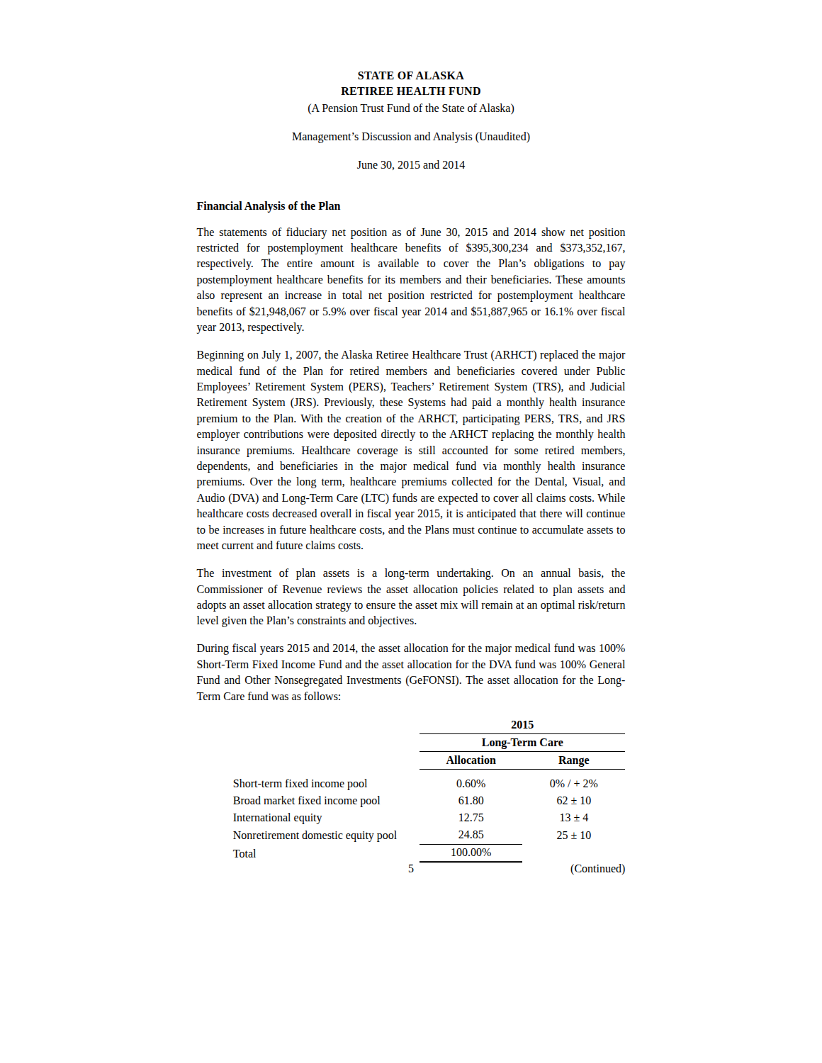STATE OF ALASKA
RETIREE HEALTH FUND
(A Pension Trust Fund of the State of Alaska)
Management’s Discussion and Analysis (Unaudited)
June 30, 2015 and 2014
Financial Analysis of the Plan
The statements of fiduciary net position as of June 30, 2015 and 2014 show net position restricted for postemployment healthcare benefits of $395,300,234 and $373,352,167, respectively. The entire amount is available to cover the Plan’s obligations to pay postemployment healthcare benefits for its members and their beneficiaries. These amounts also represent an increase in total net position restricted for postemployment healthcare benefits of $21,948,067 or 5.9% over fiscal year 2014 and $51,887,965 or 16.1% over fiscal year 2013, respectively.
Beginning on July 1, 2007, the Alaska Retiree Healthcare Trust (ARHCT) replaced the major medical fund of the Plan for retired members and beneficiaries covered under Public Employees’ Retirement System (PERS), Teachers’ Retirement System (TRS), and Judicial Retirement System (JRS). Previously, these Systems had paid a monthly health insurance premium to the Plan. With the creation of the ARHCT, participating PERS, TRS, and JRS employer contributions were deposited directly to the ARHCT replacing the monthly health insurance premiums. Healthcare coverage is still accounted for some retired members, dependents, and beneficiaries in the major medical fund via monthly health insurance premiums. Over the long term, healthcare premiums collected for the Dental, Visual, and Audio (DVA) and Long-Term Care (LTC) funds are expected to cover all claims costs. While healthcare costs decreased overall in fiscal year 2015, it is anticipated that there will continue to be increases in future healthcare costs, and the Plans must continue to accumulate assets to meet current and future claims costs.
The investment of plan assets is a long-term undertaking. On an annual basis, the Commissioner of Revenue reviews the asset allocation policies related to plan assets and adopts an asset allocation strategy to ensure the asset mix will remain at an optimal risk/return level given the Plan’s constraints and objectives.
During fiscal years 2015 and 2014, the asset allocation for the major medical fund was 100% Short-Term Fixed Income Fund and the asset allocation for the DVA fund was 100% General Fund and Other Nonsegregated Investments (GeFONSI). The asset allocation for the Long-Term Care fund was as follows:
| | 2015 |
| | Long-Term Care |
| | Allocation | Range |
| Short-term fixed income pool | 0.60% | 0% / + 2% |
| Broad market fixed income pool | 61.80 | 62 ± 10 |
| International equity | 12.75 | 13 ± 4 |
| Nonretirement domestic equity pool | 24.85 | 25 ± 10 |
| Total | 100.00% | |
5
(Continued)